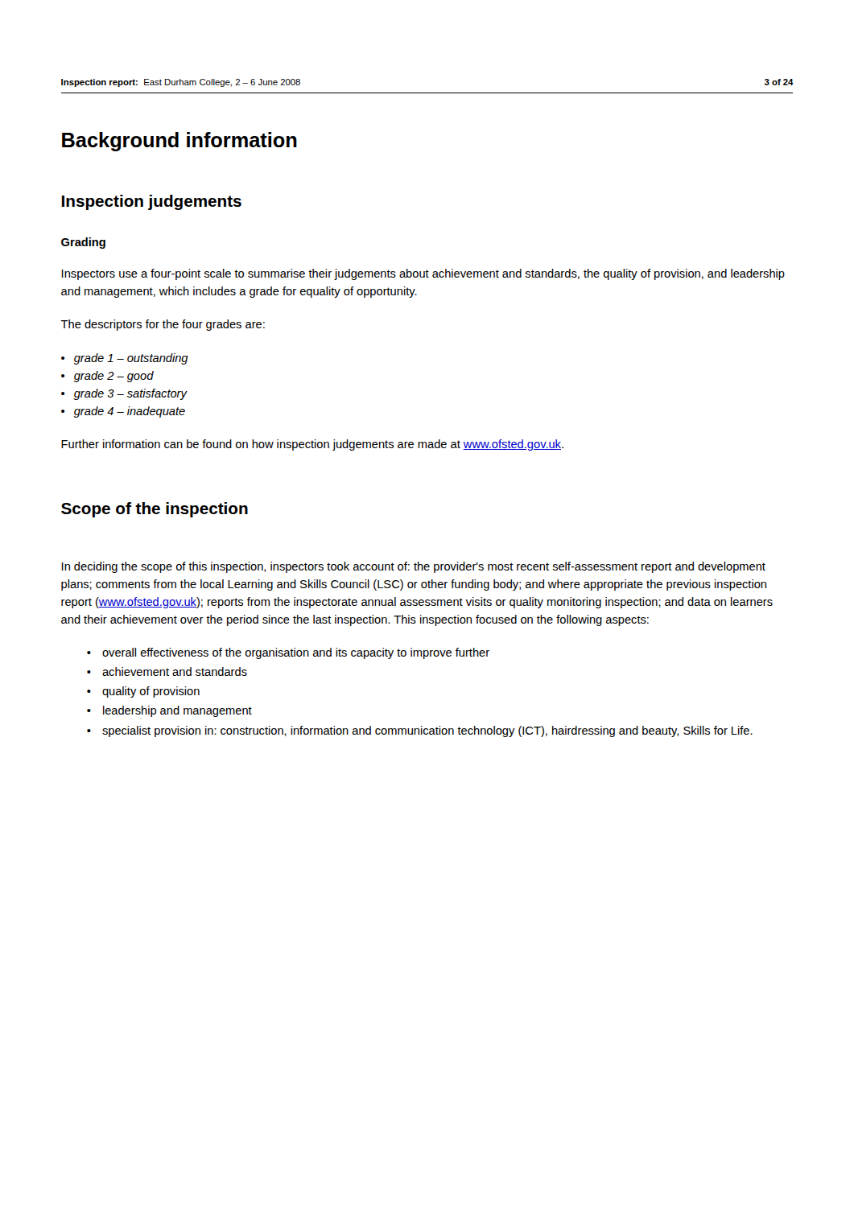Inspection report: East Durham College, 2 – 6 June 2008
3 of 24
Background information
Inspection judgements
Grading
Inspectors use a four-point scale to summarise their judgements about achievement and standards, the quality of provision, and leadership and management, which includes a grade for equality of opportunity.
The descriptors for the four grades are:
grade 1 – outstanding
grade 2 – good
grade 3 – satisfactory
grade 4 – inadequate
Further information can be found on how inspection judgements are made at www.ofsted.gov.uk.
Scope of the inspection
In deciding the scope of this inspection, inspectors took account of: the provider's most recent self-assessment report and development plans; comments from the local Learning and Skills Council (LSC) or other funding body; and where appropriate the previous inspection report (www.ofsted.gov.uk); reports from the inspectorate annual assessment visits or quality monitoring inspection; and data on learners and their achievement over the period since the last inspection. This inspection focused on the following aspects:
overall effectiveness of the organisation and its capacity to improve further
achievement and standards
quality of provision
leadership and management
specialist provision in: construction, information and communication technology (ICT), hairdressing and beauty, Skills for Life.